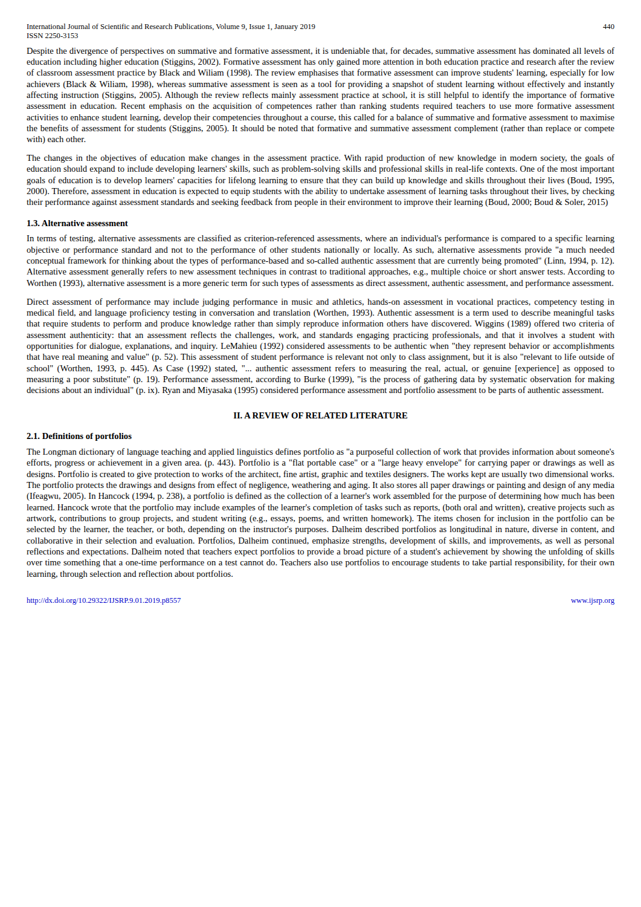International Journal of Scientific and Research Publications, Volume 9, Issue 1, January 2019 440
ISSN 2250-3153
Despite the divergence of perspectives on summative and formative assessment, it is undeniable that, for decades, summative assessment has dominated all levels of education including higher education (Stiggins, 2002). Formative assessment has only gained more attention in both education practice and research after the review of classroom assessment practice by Black and Wiliam (1998). The review emphasises that formative assessment can improve students' learning, especially for low achievers (Black & Wiliam, 1998), whereas summative assessment is seen as a tool for providing a snapshot of student learning without effectively and instantly affecting instruction (Stiggins, 2005). Although the review reflects mainly assessment practice at school, it is still helpful to identify the importance of formative assessment in education. Recent emphasis on the acquisition of competences rather than ranking students required teachers to use more formative assessment activities to enhance student learning, develop their competencies throughout a course, this called for a balance of summative and formative assessment to maximise the benefits of assessment for students (Stiggins, 2005). It should be noted that formative and summative assessment complement (rather than replace or compete with) each other.
The changes in the objectives of education make changes in the assessment practice. With rapid production of new knowledge in modern society, the goals of education should expand to include developing learners' skills, such as problem-solving skills and professional skills in real-life contexts. One of the most important goals of education is to develop learners' capacities for lifelong learning to ensure that they can build up knowledge and skills throughout their lives (Boud, 1995, 2000). Therefore, assessment in education is expected to equip students with the ability to undertake assessment of learning tasks throughout their lives, by checking their performance against assessment standards and seeking feedback from people in their environment to improve their learning (Boud, 2000; Boud & Soler, 2015)
1.3. Alternative assessment
In terms of testing, alternative assessments are classified as criterion-referenced assessments, where an individual's performance is compared to a specific learning objective or performance standard and not to the performance of other students nationally or locally. As such, alternative assessments provide "a much needed conceptual framework for thinking about the types of performance-based and so-called authentic assessment that are currently being promoted" (Linn, 1994, p. 12). Alternative assessment generally refers to new assessment techniques in contrast to traditional approaches, e.g., multiple choice or short answer tests. According to Worthen (1993), alternative assessment is a more generic term for such types of assessments as direct assessment, authentic assessment, and performance assessment.
Direct assessment of performance may include judging performance in music and athletics, hands-on assessment in vocational practices, competency testing in medical field, and language proficiency testing in conversation and translation (Worthen, 1993). Authentic assessment is a term used to describe meaningful tasks that require students to perform and produce knowledge rather than simply reproduce information others have discovered. Wiggins (1989) offered two criteria of assessment authenticity: that an assessment reflects the challenges, work, and standards engaging practicing professionals, and that it involves a student with opportunities for dialogue, explanations, and inquiry. LeMahieu (1992) considered assessments to be authentic when "they represent behavior or accomplishments that have real meaning and value" (p. 52). This assessment of student performance is relevant not only to class assignment, but it is also "relevant to life outside of school" (Worthen, 1993, p. 445). As Case (1992) stated, "... authentic assessment refers to measuring the real, actual, or genuine [experience] as opposed to measuring a poor substitute" (p. 19). Performance assessment, according to Burke (1999), "is the process of gathering data by systematic observation for making decisions about an individual" (p. ix). Ryan and Miyasaka (1995) considered performance assessment and portfolio assessment to be parts of authentic assessment.
II. A REVIEW OF RELATED LITERATURE
2.1. Definitions of portfolios
The Longman dictionary of language teaching and applied linguistics defines portfolio as "a purposeful collection of work that provides information about someone's efforts, progress or achievement in a given area. (p. 443). Portfolio is a "flat portable case" or a "large heavy envelope" for carrying paper or drawings as well as designs. Portfolio is created to give protection to works of the architect, fine artist, graphic and textiles designers. The works kept are usually two dimensional works. The portfolio protects the drawings and designs from effect of negligence, weathering and aging. It also stores all paper drawings or painting and design of any media (Ifeagwu, 2005). In Hancock (1994, p. 238), a portfolio is defined as the collection of a learner's work assembled for the purpose of determining how much has been learned. Hancock wrote that the portfolio may include examples of the learner's completion of tasks such as reports, (both oral and written), creative projects such as artwork, contributions to group projects, and student writing (e.g., essays, poems, and written homework). The items chosen for inclusion in the portfolio can be selected by the learner, the teacher, or both, depending on the instructor's purposes. Dalheim described portfolios as longitudinal in nature, diverse in content, and collaborative in their selection and evaluation. Portfolios, Dalheim continued, emphasize strengths, development of skills, and improvements, as well as personal reflections and expectations. Dalheim noted that teachers expect portfolios to provide a broad picture of a student's achievement by showing the unfolding of skills over time something that a one-time performance on a test cannot do. Teachers also use portfolios to encourage students to take partial responsibility, for their own learning, through selection and reflection about portfolios.
http://dx.doi.org/10.29322/IJSRP.9.01.2019.p8557 www.ijsrp.org